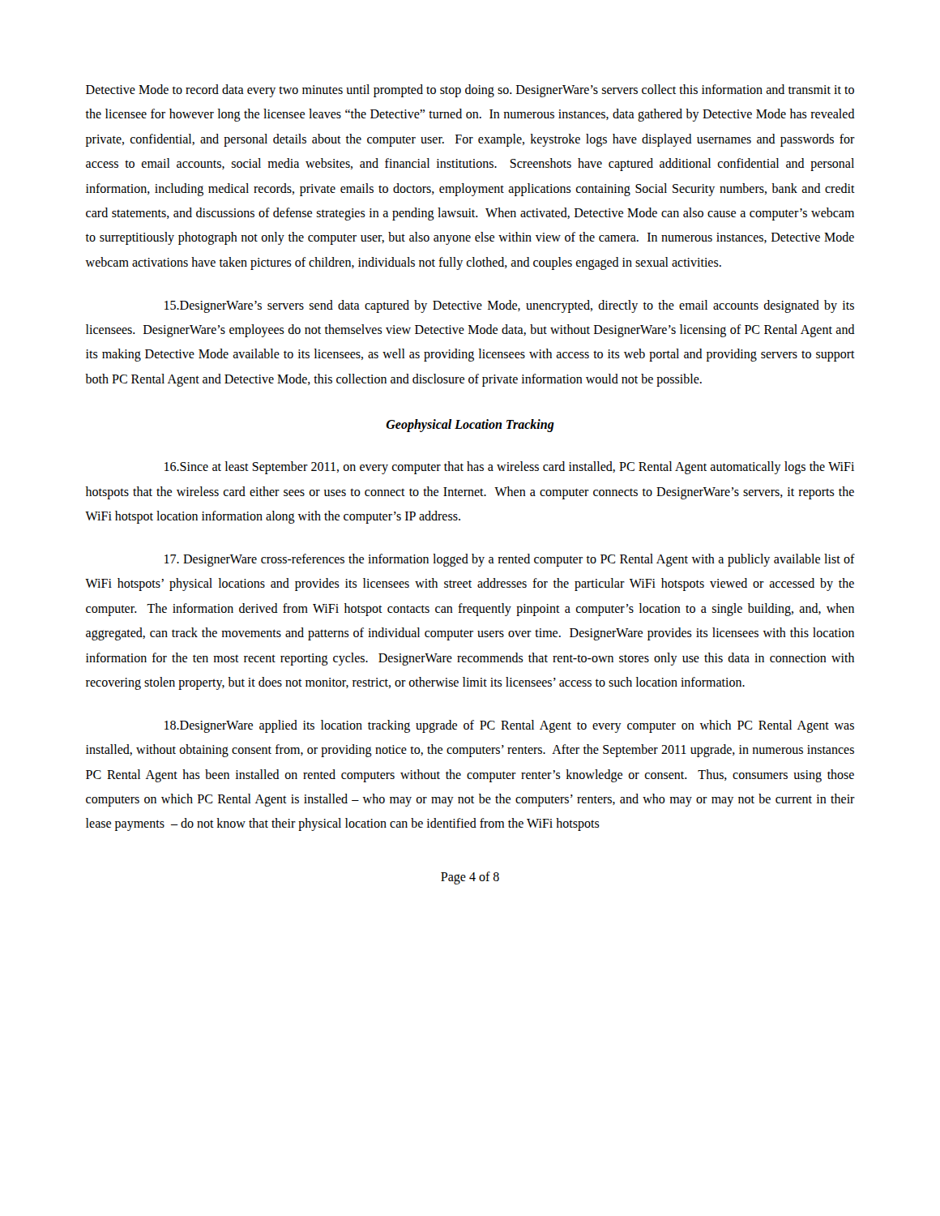Detective Mode to record data every two minutes until prompted to stop doing so. DesignerWare’s servers collect this information and transmit it to the licensee for however long the licensee leaves “the Detective” turned on. In numerous instances, data gathered by Detective Mode has revealed private, confidential, and personal details about the computer user. For example, keystroke logs have displayed usernames and passwords for access to email accounts, social media websites, and financial institutions. Screenshots have captured additional confidential and personal information, including medical records, private emails to doctors, employment applications containing Social Security numbers, bank and credit card statements, and discussions of defense strategies in a pending lawsuit. When activated, Detective Mode can also cause a computer’s webcam to surreptitiously photograph not only the computer user, but also anyone else within view of the camera. In numerous instances, Detective Mode webcam activations have taken pictures of children, individuals not fully clothed, and couples engaged in sexual activities.
15. DesignerWare’s servers send data captured by Detective Mode, unencrypted, directly to the email accounts designated by its licensees. DesignerWare’s employees do not themselves view Detective Mode data, but without DesignerWare’s licensing of PC Rental Agent and its making Detective Mode available to its licensees, as well as providing licensees with access to its web portal and providing servers to support both PC Rental Agent and Detective Mode, this collection and disclosure of private information would not be possible.
Geophysical Location Tracking
16. Since at least September 2011, on every computer that has a wireless card installed, PC Rental Agent automatically logs the WiFi hotspots that the wireless card either sees or uses to connect to the Internet. When a computer connects to DesignerWare’s servers, it reports the WiFi hotspot location information along with the computer’s IP address.
17. DesignerWare cross-references the information logged by a rented computer to PC Rental Agent with a publicly available list of WiFi hotspots’ physical locations and provides its licensees with street addresses for the particular WiFi hotspots viewed or accessed by the computer. The information derived from WiFi hotspot contacts can frequently pinpoint a computer’s location to a single building, and, when aggregated, can track the movements and patterns of individual computer users over time. DesignerWare provides its licensees with this location information for the ten most recent reporting cycles. DesignerWare recommends that rent-to-own stores only use this data in connection with recovering stolen property, but it does not monitor, restrict, or otherwise limit its licensees’ access to such location information.
18. DesignerWare applied its location tracking upgrade of PC Rental Agent to every computer on which PC Rental Agent was installed, without obtaining consent from, or providing notice to, the computers’ renters. After the September 2011 upgrade, in numerous instances PC Rental Agent has been installed on rented computers without the computer renter’s knowledge or consent. Thus, consumers using those computers on which PC Rental Agent is installed – who may or may not be the computers’ renters, and who may or may not be current in their lease payments – do not know that their physical location can be identified from the WiFi hotspots
Page 4 of 8